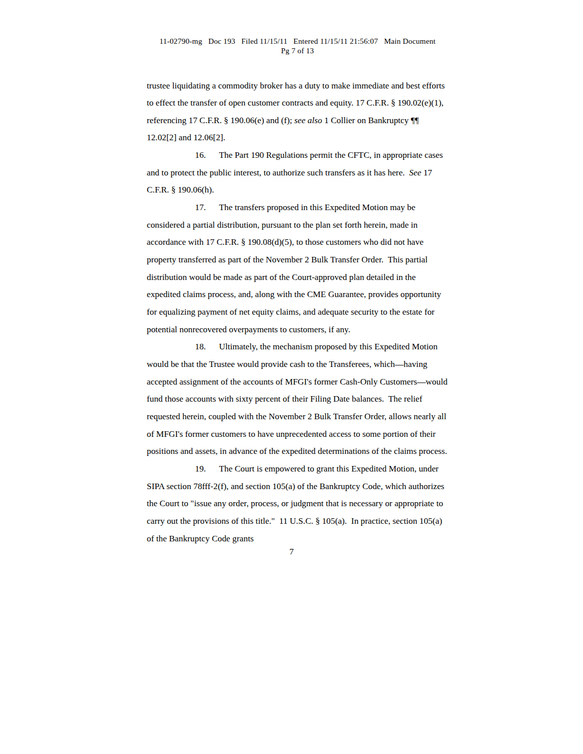11-02790-mg Doc 193 Filed 11/15/11 Entered 11/15/11 21:56:07 Main Document
Pg 7 of 13
trustee liquidating a commodity broker has a duty to make immediate and best efforts to effect the transfer of open customer contracts and equity. 17 C.F.R. § 190.02(e)(1), referencing 17 C.F.R. § 190.06(e) and (f); see also 1 Collier on Bankruptcy ¶¶ 12.02[2] and 12.06[2].
16. The Part 190 Regulations permit the CFTC, in appropriate cases and to protect the public interest, to authorize such transfers as it has here. See 17 C.F.R. § 190.06(h).
17. The transfers proposed in this Expedited Motion may be considered a partial distribution, pursuant to the plan set forth herein, made in accordance with 17 C.F.R. § 190.08(d)(5), to those customers who did not have property transferred as part of the November 2 Bulk Transfer Order. This partial distribution would be made as part of the Court-approved plan detailed in the expedited claims process, and, along with the CME Guarantee, provides opportunity for equalizing payment of net equity claims, and adequate security to the estate for potential nonrecovered overpayments to customers, if any.
18. Ultimately, the mechanism proposed by this Expedited Motion would be that the Trustee would provide cash to the Transferees, which—having accepted assignment of the accounts of MFGI's former Cash-Only Customers—would fund those accounts with sixty percent of their Filing Date balances. The relief requested herein, coupled with the November 2 Bulk Transfer Order, allows nearly all of MFGI's former customers to have unprecedented access to some portion of their positions and assets, in advance of the expedited determinations of the claims process.
19. The Court is empowered to grant this Expedited Motion, under SIPA section 78fff-2(f), and section 105(a) of the Bankruptcy Code, which authorizes the Court to "issue any order, process, or judgment that is necessary or appropriate to carry out the provisions of this title." 11 U.S.C. § 105(a). In practice, section 105(a) of the Bankruptcy Code grants
7